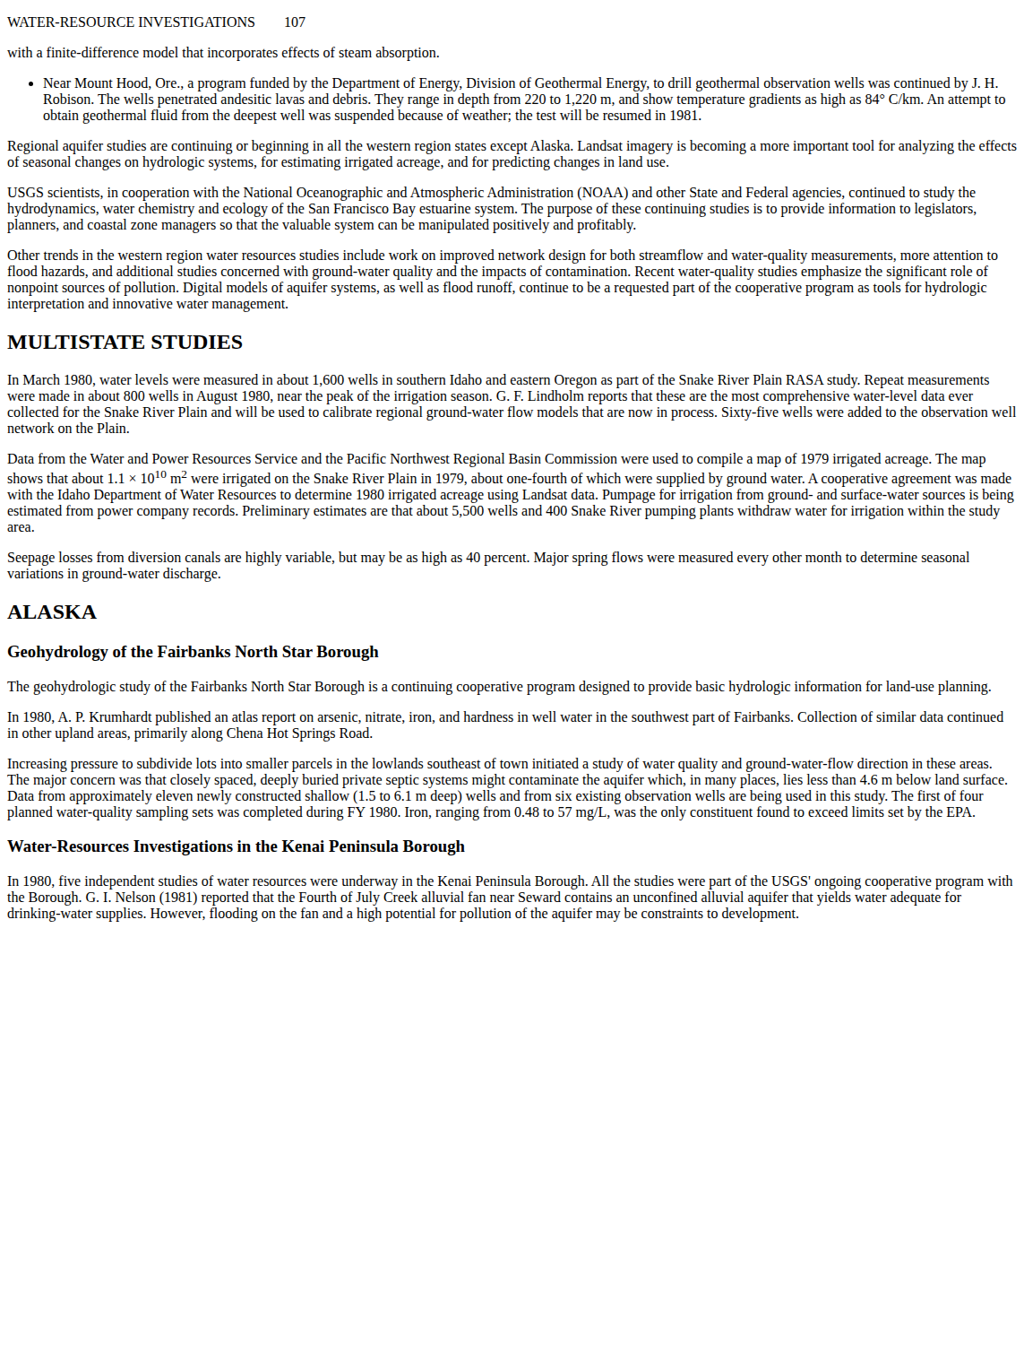WATER-RESOURCE INVESTIGATIONS 107
with a finite-difference model that incorporates effects of steam absorption.
Near Mount Hood, Ore., a program funded by the Department of Energy, Division of Geothermal Energy, to drill geothermal observation wells was continued by J. H. Robison. The wells penetrated andesitic lavas and debris. They range in depth from 220 to 1,220 m, and show temperature gradients as high as 84° C/km. An attempt to obtain geothermal fluid from the deepest well was suspended because of weather; the test will be resumed in 1981.
Regional aquifer studies are continuing or beginning in all the western region states except Alaska. Landsat imagery is becoming a more important tool for analyzing the effects of seasonal changes on hydrologic systems, for estimating irrigated acreage, and for predicting changes in land use.
USGS scientists, in cooperation with the National Oceanographic and Atmospheric Administration (NOAA) and other State and Federal agencies, continued to study the hydrodynamics, water chemistry and ecology of the San Francisco Bay estuarine system. The purpose of these continuing studies is to provide information to legislators, planners, and coastal zone managers so that the valuable system can be manipulated positively and profitably.
Other trends in the western region water resources studies include work on improved network design for both streamflow and water-quality measurements, more attention to flood hazards, and additional studies concerned with ground-water quality and the impacts of contamination. Recent water-quality studies emphasize the significant role of nonpoint sources of pollution. Digital models of aquifer systems, as well as flood runoff, continue to be a requested part of the cooperative program as tools for hydrologic interpretation and innovative water management.
MULTISTATE STUDIES
In March 1980, water levels were measured in about 1,600 wells in southern Idaho and eastern Oregon as part of the Snake River Plain RASA study. Repeat measurements were made in about 800 wells in August 1980, near the peak of the irrigation season. G. F. Lindholm reports that these are the most comprehensive water-level data ever collected for the Snake River Plain and will be used to calibrate regional ground-water flow models that are now in process. Sixty-five wells were added to the observation well network on the Plain.
Data from the Water and Power Resources Service and the Pacific Northwest Regional Basin Commission were used to compile a map of 1979 irrigated acreage. The map shows that about 1.1 × 1010 m2 were irrigated on the Snake River Plain in 1979, about one-fourth of which were supplied by ground water. A cooperative agreement was made with the Idaho Department of Water Resources to determine 1980 irrigated acreage using Landsat data. Pumpage for irrigation from ground- and surface-water sources is being estimated from power company records. Preliminary estimates are that about 5,500 wells and 400 Snake River pumping plants withdraw water for irrigation within the study area.
Seepage losses from diversion canals are highly variable, but may be as high as 40 percent. Major spring flows were measured every other month to determine seasonal variations in ground-water discharge.
ALASKA
Geohydrology of the Fairbanks North Star Borough
The geohydrologic study of the Fairbanks North Star Borough is a continuing cooperative program designed to provide basic hydrologic information for land-use planning.
In 1980, A. P. Krumhardt published an atlas report on arsenic, nitrate, iron, and hardness in well water in the southwest part of Fairbanks. Collection of similar data continued in other upland areas, primarily along Chena Hot Springs Road.
Increasing pressure to subdivide lots into smaller parcels in the lowlands southeast of town initiated a study of water quality and ground-water-flow direction in these areas. The major concern was that closely spaced, deeply buried private septic systems might contaminate the aquifer which, in many places, lies less than 4.6 m below land surface. Data from approximately eleven newly constructed shallow (1.5 to 6.1 m deep) wells and from six existing observation wells are being used in this study. The first of four planned water-quality sampling sets was completed during FY 1980. Iron, ranging from 0.48 to 57 mg/L, was the only constituent found to exceed limits set by the EPA.
Water-Resources Investigations in the Kenai Peninsula Borough
In 1980, five independent studies of water resources were underway in the Kenai Peninsula Borough. All the studies were part of the USGS' ongoing cooperative program with the Borough. G. I. Nelson (1981) reported that the Fourth of July Creek alluvial fan near Seward contains an unconfined alluvial aquifer that yields water adequate for drinking-water supplies. However, flooding on the fan and a high potential for pollution of the aquifer may be constraints to development.